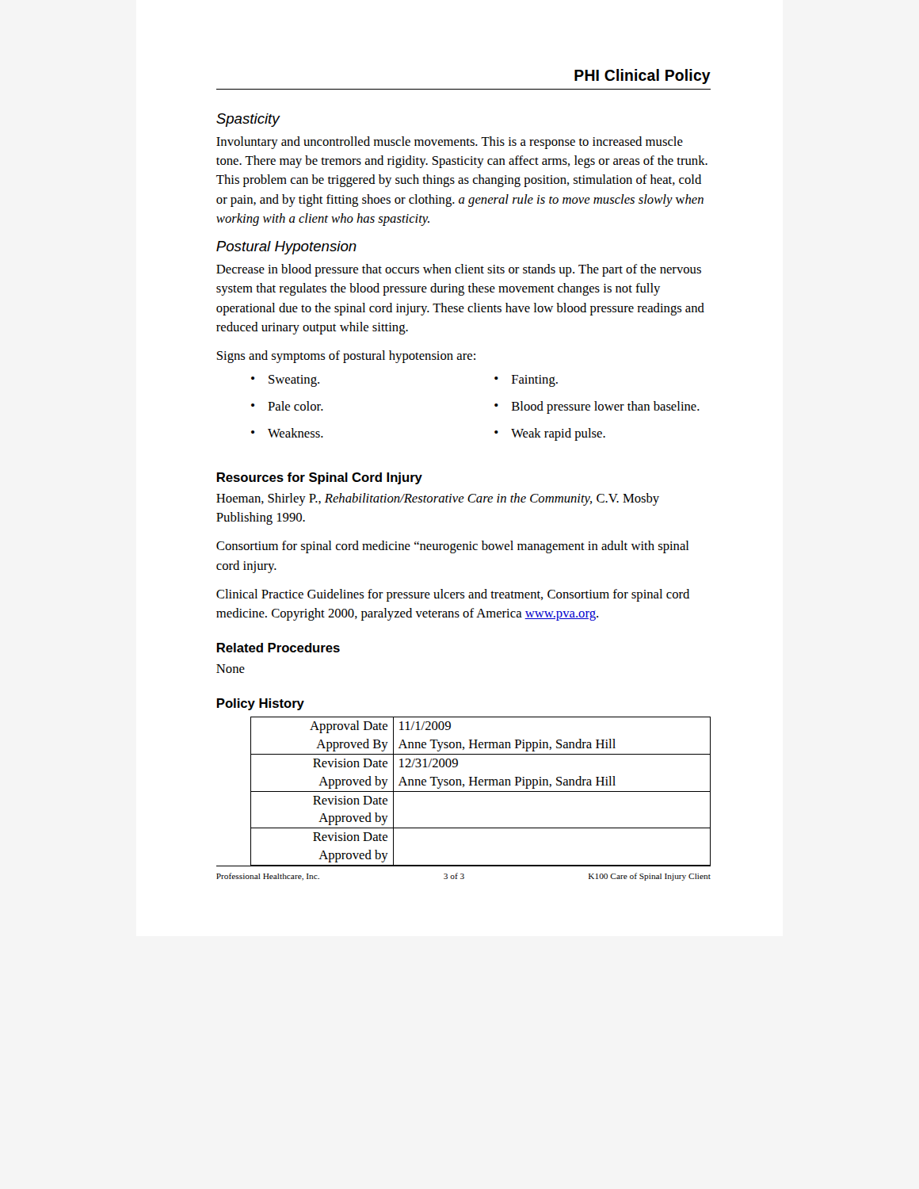PHI Clinical Policy
Spasticity
Involuntary and uncontrolled muscle movements. This is a response to increased muscle tone. There may be tremors and rigidity. Spasticity can affect arms, legs or areas of the trunk. This problem can be triggered by such things as changing position, stimulation of heat, cold or pain, and by tight fitting shoes or clothing. a general rule is to move muscles slowly when working with a client who has spasticity.
Postural Hypotension
Decrease in blood pressure that occurs when client sits or stands up. The part of the nervous system that regulates the blood pressure during these movement changes is not fully operational due to the spinal cord injury. These clients have low blood pressure readings and reduced urinary output while sitting.
Signs and symptoms of postural hypotension are:
Sweating.
Pale color.
Weakness.
Fainting.
Blood pressure lower than baseline.
Weak rapid pulse.
Resources for Spinal Cord Injury
Hoeman, Shirley P., Rehabilitation/Restorative Care in the Community, C.V. Mosby Publishing 1990.
Consortium for spinal cord medicine “neurogenic bowel management in adult with spinal cord injury.
Clinical Practice Guidelines for pressure ulcers and treatment, Consortium for spinal cord medicine. Copyright 2000, paralyzed veterans of America www.pva.org.
Related Procedures
None
Policy History
| Approval Date | 11/1/2009 |
| Approved By | Anne Tyson, Herman Pippin, Sandra Hill |
| Revision Date | 12/31/2009 |
| Approved by | Anne Tyson, Herman Pippin, Sandra Hill |
| Revision Date | |
| Approved by | |
| Revision Date | |
| Approved by | |
Professional Healthcare, Inc.
3 of 3
K100 Care of Spinal Injury Client